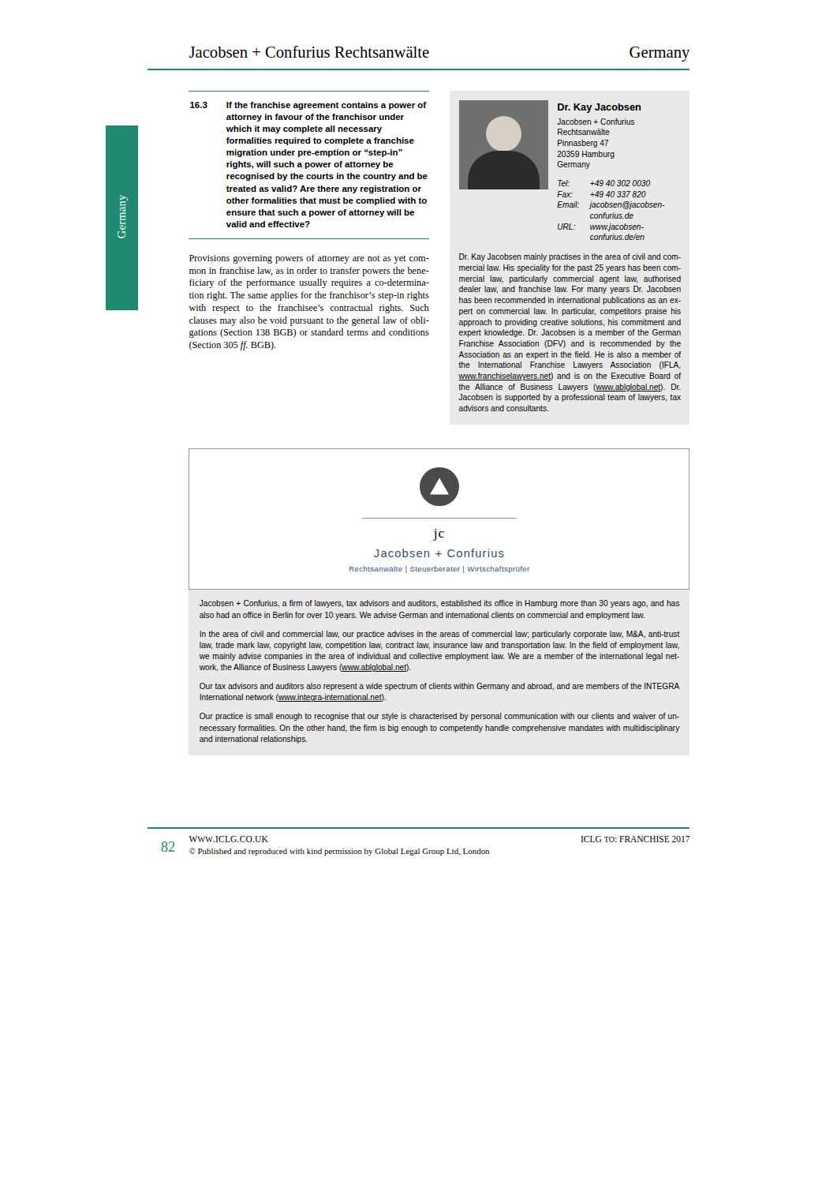Germany
Jacobsen + Confurius Rechtsanwälte
Germany
| 16.3 | If the franchise agreement contains a power of attorney in favour of the franchisor under which it may complete all necessary formalities required to complete a franchise migration under pre-emption or “step-in” rights, will such a power of attorney be recognised by the courts in the country and be treated as valid? Are there any registration or other formalities that must be complied with to ensure that such a power of attorney will be valid and effective? |
Provisions governing powers of attorney are not as yet common in franchise law, as in order to transfer powers the beneficiary of the performance usually requires a co-determination right. The same applies for the franchisor’s step-in rights with respect to the franchisee’s contractual rights. Such clauses may also be void pursuant to the general law of obligations (Section 138 BGB) or standard terms and conditions (Section 305 ff. BGB).
Dr. Kay Jacobsen
Jacobsen + Confurius Rechtsanwälte
Pinnasberg 47
20359 Hamburg
Germany
| Tel: | +49 40 302 0030 |
| Fax: | +49 40 337 820 |
| Email: | jacobsen@jacobsen-confurius.de |
| URL: | www.jacobsen-confurius.de/en |
Dr. Kay Jacobsen mainly practises in the area of civil and commercial law. His speciality for the past 25 years has been commercial law, particularly commercial agent law, authorised dealer law, and franchise law. For many years Dr. Jacobsen has been recommended in international publications as an expert on commercial law. In particular, competitors praise his approach to providing creative solutions, his commitment and expert knowledge. Dr. Jacobsen is a member of the German Franchise Association (DFV) and is recommended by the Association as an expert in the field. He is also a member of the International Franchise Lawyers Association (IFLA, www.franchiselawyers.net) and is on the Executive Board of the Alliance of Business Lawyers (www.ablglobal.net). Dr. Jacobsen is supported by a professional team of lawyers, tax advisors and consultants.
jc
Jacobsen + Confurius
Rechtsanwälte | Steuerberater | Wirtschaftsprüfer
Jacobsen + Confurius, a firm of lawyers, tax advisors and auditors, established its office in Hamburg more than 30 years ago, and has also had an office in Berlin for over 10 years. We advise German and international clients on commercial and employment law.
In the area of civil and commercial law, our practice advises in the areas of commercial law; particularly corporate law, M&A, anti-trust law, trade mark law, copyright law, competition law, contract law, insurance law and transportation law. In the field of employment law, we mainly advise companies in the area of individual and collective employment law. We are a member of the international legal network, the Alliance of Business Lawyers (www.ablglobal.net).
Our tax advisors and auditors also represent a wide spectrum of clients within Germany and abroad, and are members of the INTEGRA International network (www.integra-international.net).
Our practice is small enough to recognise that our style is characterised by personal communication with our clients and waiver of unnecessary formalities. On the other hand, the firm is big enough to competently handle comprehensive mandates with multidisciplinary and international relationships.
82
WWW.ICLG.CO.UK
© Published and reproduced with kind permission by Global Legal Group Ltd, London
ICLG TO: FRANCHISE 2017